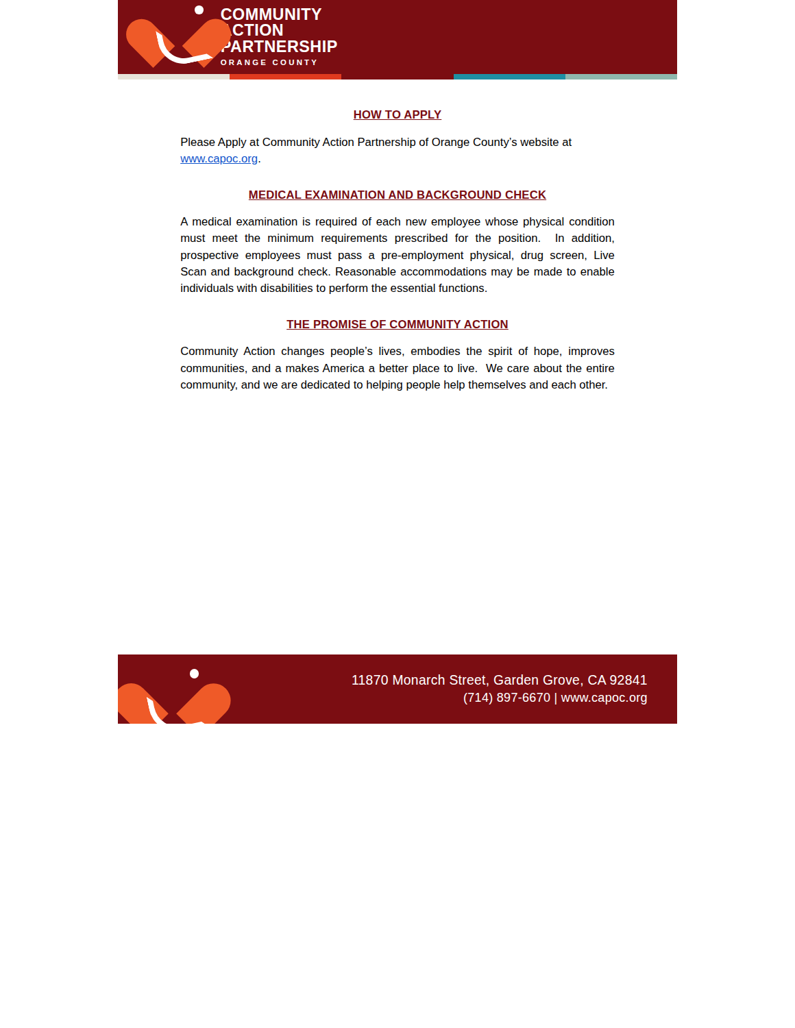Community
Action
Partnership Orange County
How to Apply
Please Apply at Community Action Partnership of Orange County’s website at www.capoc.org.
Medical Examination and Background Check
A medical examination is required of each new employee whose physical condition must meet the minimum requirements prescribed for the position. In addition, prospective employees must pass a pre-employment physical, drug screen, Live Scan and background check. Reasonable accommodations may be made to enable individuals with disabilities to perform the essential functions.
The Promise of Community Action
Community Action changes people’s lives, embodies the spirit of hope, improves communities, and a makes America a better place to live. We care about the entire community, and we are dedicated to helping people help themselves and each other.
11870 Monarch Street, Garden Grove, CA 92841
(714) 897-6670 | www.capoc.org